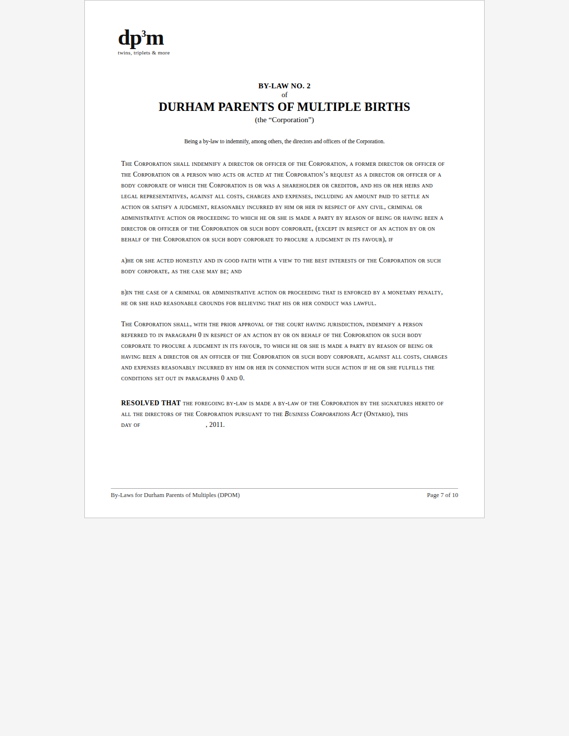dp3m
twins, triplets & more
BY-LAW NO. 2
of
DURHAM PARENTS OF MULTIPLE BIRTHS
(the “Corporation”)
Being a by-law to indemnify, among others, the directors and officers of the Corporation.
The Corporation shall indemnify a director or officer of the Corporation, a former director or officer of the Corporation or a person who acts or acted at the Corporation’s request as a director or officer of a body corporate of which the Corporation is or was a shareholder or creditor, and his or her heirs and legal representatives, against all costs, charges and expenses, including an amount paid to settle an action or satisfy a judgment, reasonably incurred by him or her in respect of any civil, criminal or administrative action or proceeding to which he or she is made a party by reason of being or having been a director or officer of the Corporation or such body corporate, (except in respect of an action by or on behalf of the Corporation or such body corporate to procure a judgment in its favour), if
a)he or she acted honestly and in good faith with a view to the best interests of the Corporation or such body corporate, as the case may be; and
b)in the case of a criminal or administrative action or proceeding that is enforced by a monetary penalty, he or she had reasonable grounds for believing that his or her conduct was lawful.
The Corporation shall, with the prior approval of the court having jurisdiction, indemnify a person referred to in paragraph 0 in respect of an action by or on behalf of the Corporation or such body corporate to procure a judgment in its favour, to which he or she is made a party by reason of being or having been a director or an officer of the Corporation or such body corporate, against all costs, charges and expenses reasonably incurred by him or her in connection with such action if he or she fulfills the conditions set out in paragraphs 0 and 0.
RESOLVED THAT the foregoing by-law is made a by-law of the Corporation by the signatures hereto of all the directors of the Corporation pursuant to the Business Corporations Act (Ontario), this day of , 2011.
By-Laws for Durham Parents of Multiples (DPOM) Page 7 of 10